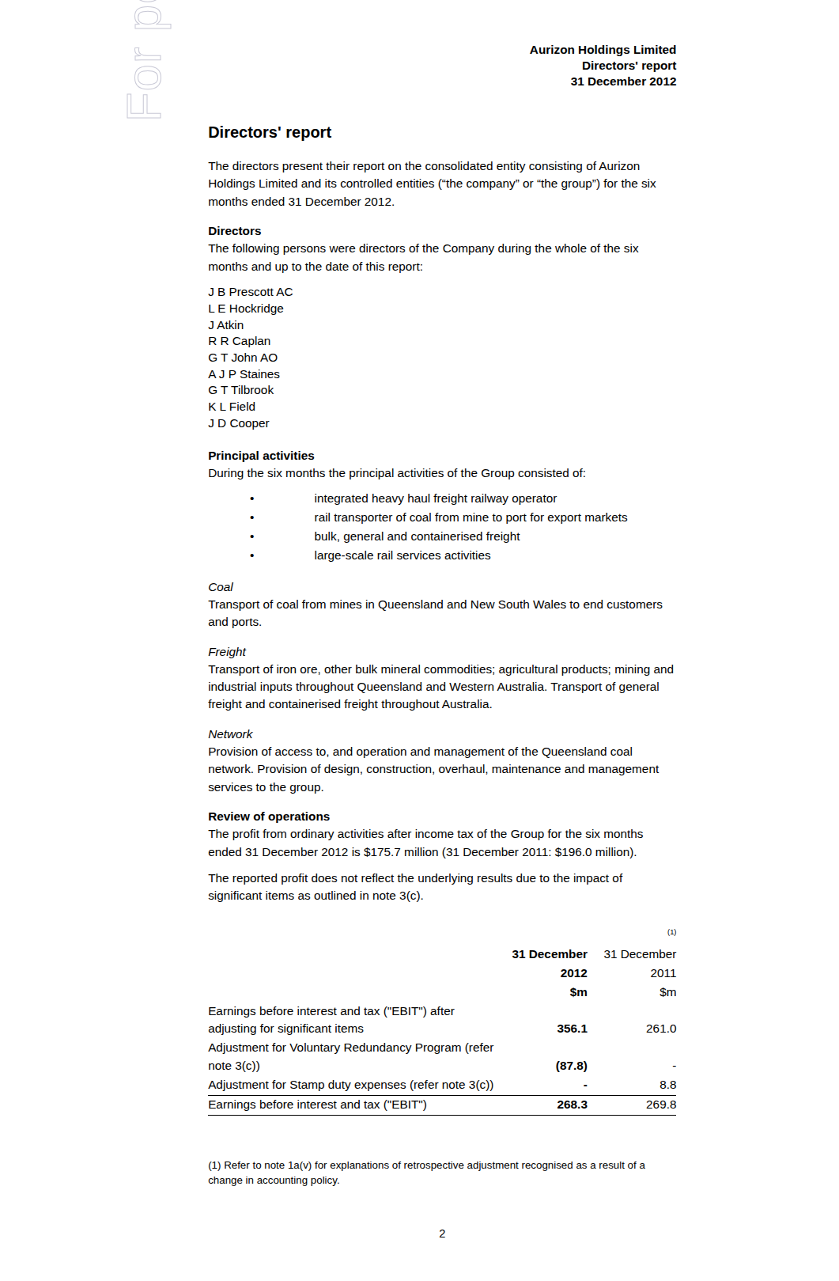For personal use only
Aurizon Holdings Limited
Directors' report
31 December 2012
Directors' report
The directors present their report on the consolidated entity consisting of Aurizon Holdings Limited and its controlled entities (“the company” or “the group”) for the six months ended 31 December 2012.
Directors
The following persons were directors of the Company during the whole of the six months and up to the date of this report:
J B Prescott AC
L E Hockridge
J Atkin
R R Caplan
G T John AO
A J P Staines
G T Tilbrook
K L Field
J D Cooper
Principal activities
During the six months the principal activities of the Group consisted of:
integrated heavy haul freight railway operator
rail transporter of coal from mine to port for export markets
bulk, general and containerised freight
large-scale rail services activities
Coal
Transport of coal from mines in Queensland and New South Wales to end customers and ports.
Freight
Transport of iron ore, other bulk mineral commodities; agricultural products; mining and industrial inputs throughout Queensland and Western Australia. Transport of general freight and containerised freight throughout Australia.
Network
Provision of access to, and operation and management of the Queensland coal network. Provision of design, construction, overhaul, maintenance and management services to the group.
Review of operations
The profit from ordinary activities after income tax of the Group for the six months ended 31 December 2012 is $175.7 million (31 December 2011: $196.0 million).
The reported profit does not reflect the underlying results due to the impact of significant items as outlined in note 3(c).
| | | (1) |
| | 31 December | 31 December |
| | 2012 | 2011 |
| | $m | $m |
| Earnings before interest and tax ("EBIT") after adjusting for significant items | 356.1 | 261.0 |
| Adjustment for Voluntary Redundancy Program (refer note 3(c)) | (87.8) | - |
| Adjustment for Stamp duty expenses (refer note 3(c)) | - | 8.8 |
| Earnings before interest and tax ("EBIT") | 268.3 | 269.8 |
(1) Refer to note 1a(v) for explanations of retrospective adjustment recognised as a result of a change in accounting policy.
2